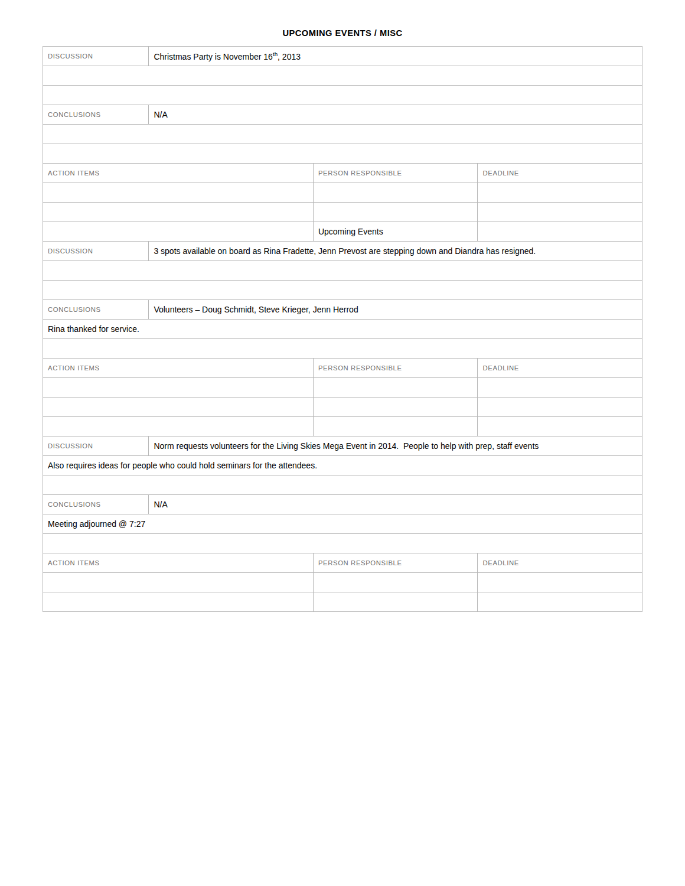UPCOMING EVENTS / MISC
| Discussion | Christmas Party is November 16 th , 2013 |
| Conclusions | N/A |
| Action Items | Person Responsible | Deadline |
| | Upcoming Events | |
| Discussion | 3 spots available on board as Rina Fradette, Jenn Prevost are stepping down and Diandra has resigned. |
| Conclusions | Volunteers – Doug Schmidt, Steve Krieger, Jenn Herrod |
| Rina thanked for service. |
| Action Items | Person Responsible | Deadline |
| Discussion | Norm requests volunteers for the Living Skies Mega Event in 2014. People to help with prep, staff events |
| Also requires ideas for people who could hold seminars for the attendees. |
| Conclusions | N/A |
| Meeting adjourned @ 7:27 |
| Action Items | Person Responsible | Deadline |